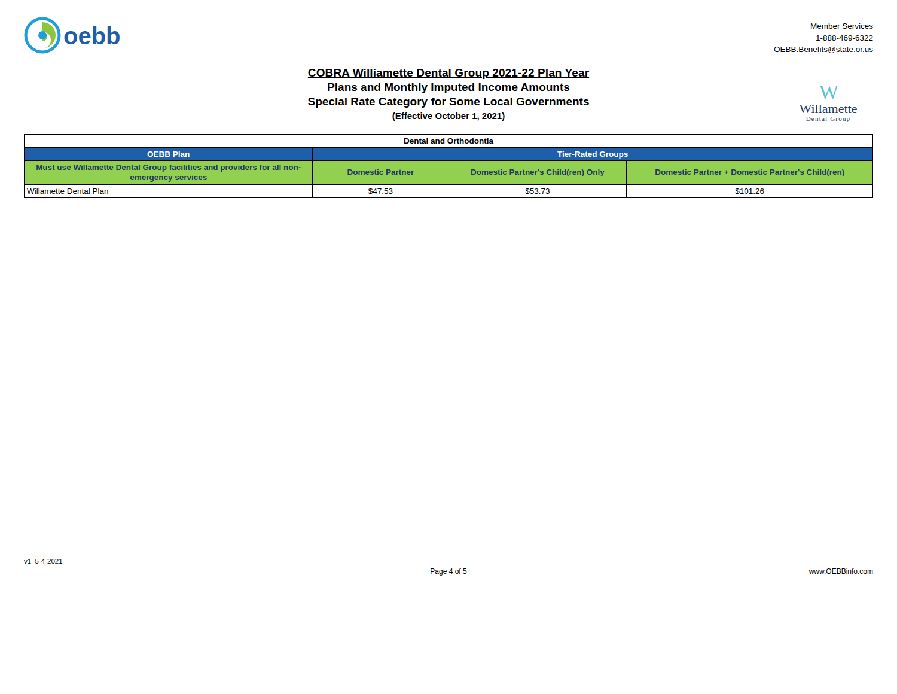oebb
Member Services
1-888-469-6322
OEBB.Benefits@state.or.us
COBRA Williamette Dental Group 2021-22 Plan Year
Plans and Monthly Imputed Income Amounts
Special Rate Category for Some Local Governments
(Effective October 1, 2021)
W
Willamette
Dental Group
| Dental and Orthodontia |
| OEBB Plan | Tier-Rated Groups |
| Must use Willamette Dental Group facilities and providers for all non-emergency services | Domestic Partner | Domestic Partner's Child(ren) Only | Domestic Partner + Domestic Partner's Child(ren) |
| Willamette Dental Plan | $47.53 | $53.73 | $101.26 |
v1 5-4-2021
Page 4 of 5
www.OEBBinfo.com